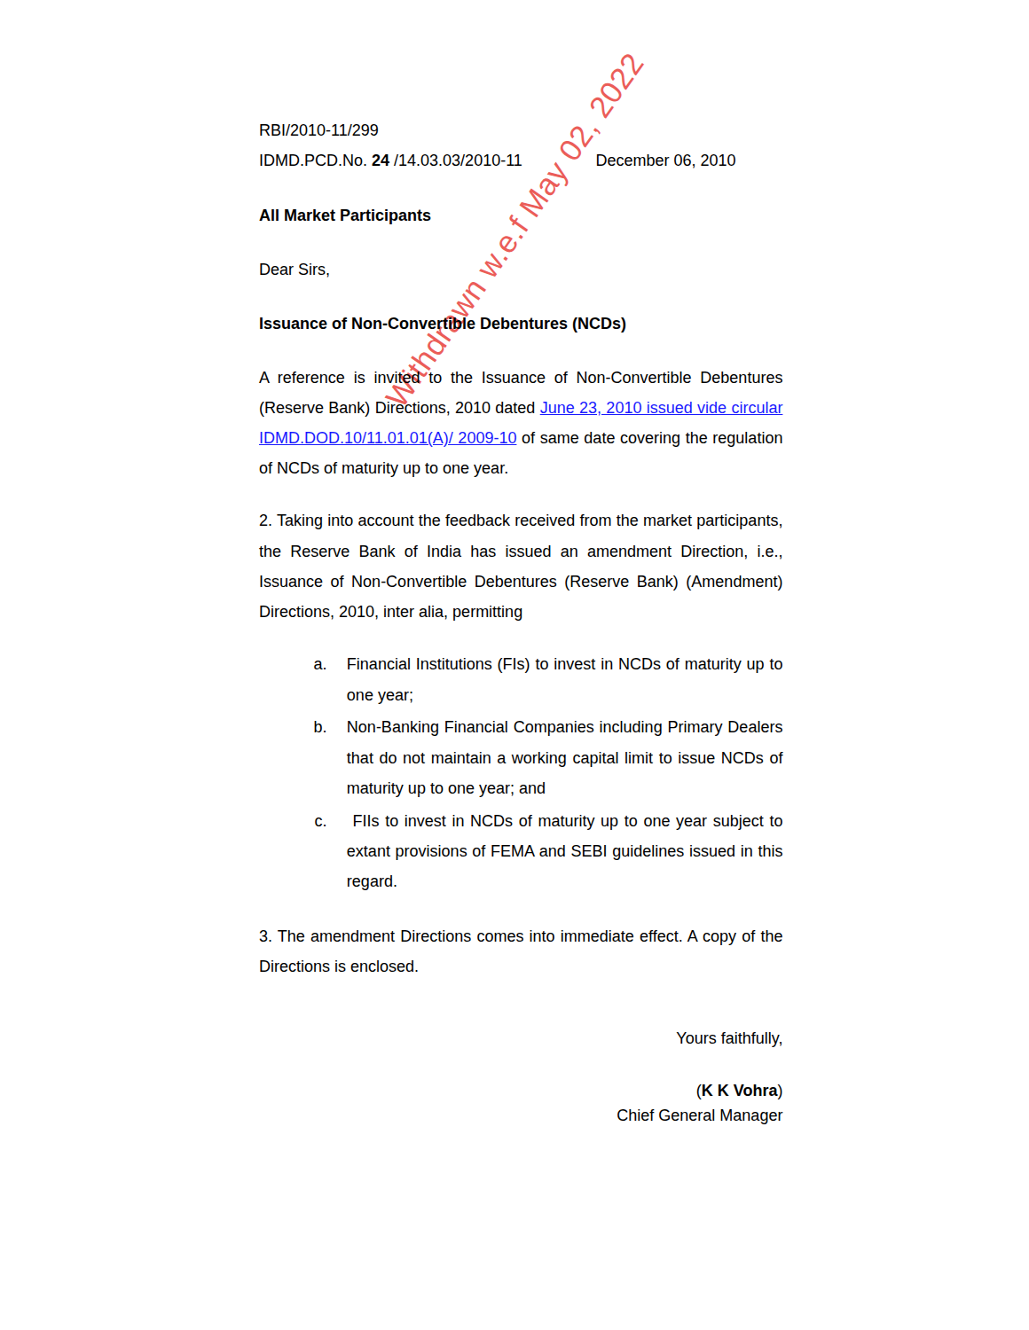Withdrawn w.e.f May 02, 2022
RBI/2010-11/299
IDMD.PCD.No. 24 /14.03.03/2010-11 December 06, 2010
All Market Participants
Dear Sirs,
Issuance of Non-Convertible Debentures (NCDs)
A reference is invited to the Issuance of Non-Convertible Debentures (Reserve Bank) Directions, 2010 dated June 23, 2010 issued vide circular IDMD.DOD.10/11.01.01(A)/ 2009-10 of same date covering the regulation of NCDs of maturity up to one year.
2. Taking into account the feedback received from the market participants, the Reserve Bank of India has issued an amendment Direction, i.e., Issuance of Non-Convertible Debentures (Reserve Bank) (Amendment) Directions, 2010, inter alia, permitting
Financial Institutions (FIs) to invest in NCDs of maturity up to one year;
Non-Banking Financial Companies including Primary Dealers that do not maintain a working capital limit to issue NCDs of maturity up to one year; and
FIIs to invest in NCDs of maturity up to one year subject to extant provisions of FEMA and SEBI guidelines issued in this regard.
3. The amendment Directions comes into immediate effect. A copy of the Directions is enclosed.
Yours faithfully,
(K K Vohra)
Chief General Manager